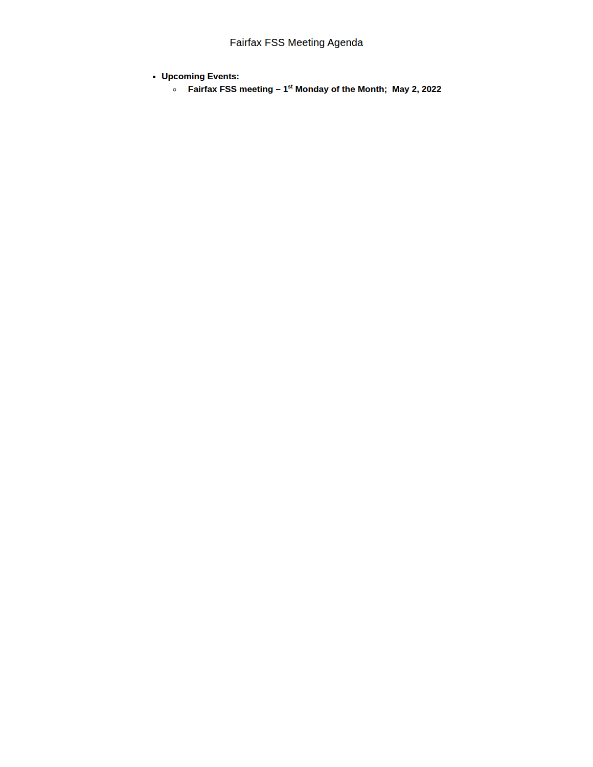Fairfax FSS Meeting Agenda
Upcoming Events:
Fairfax FSS meeting – 1st Monday of the Month; May 2, 2022